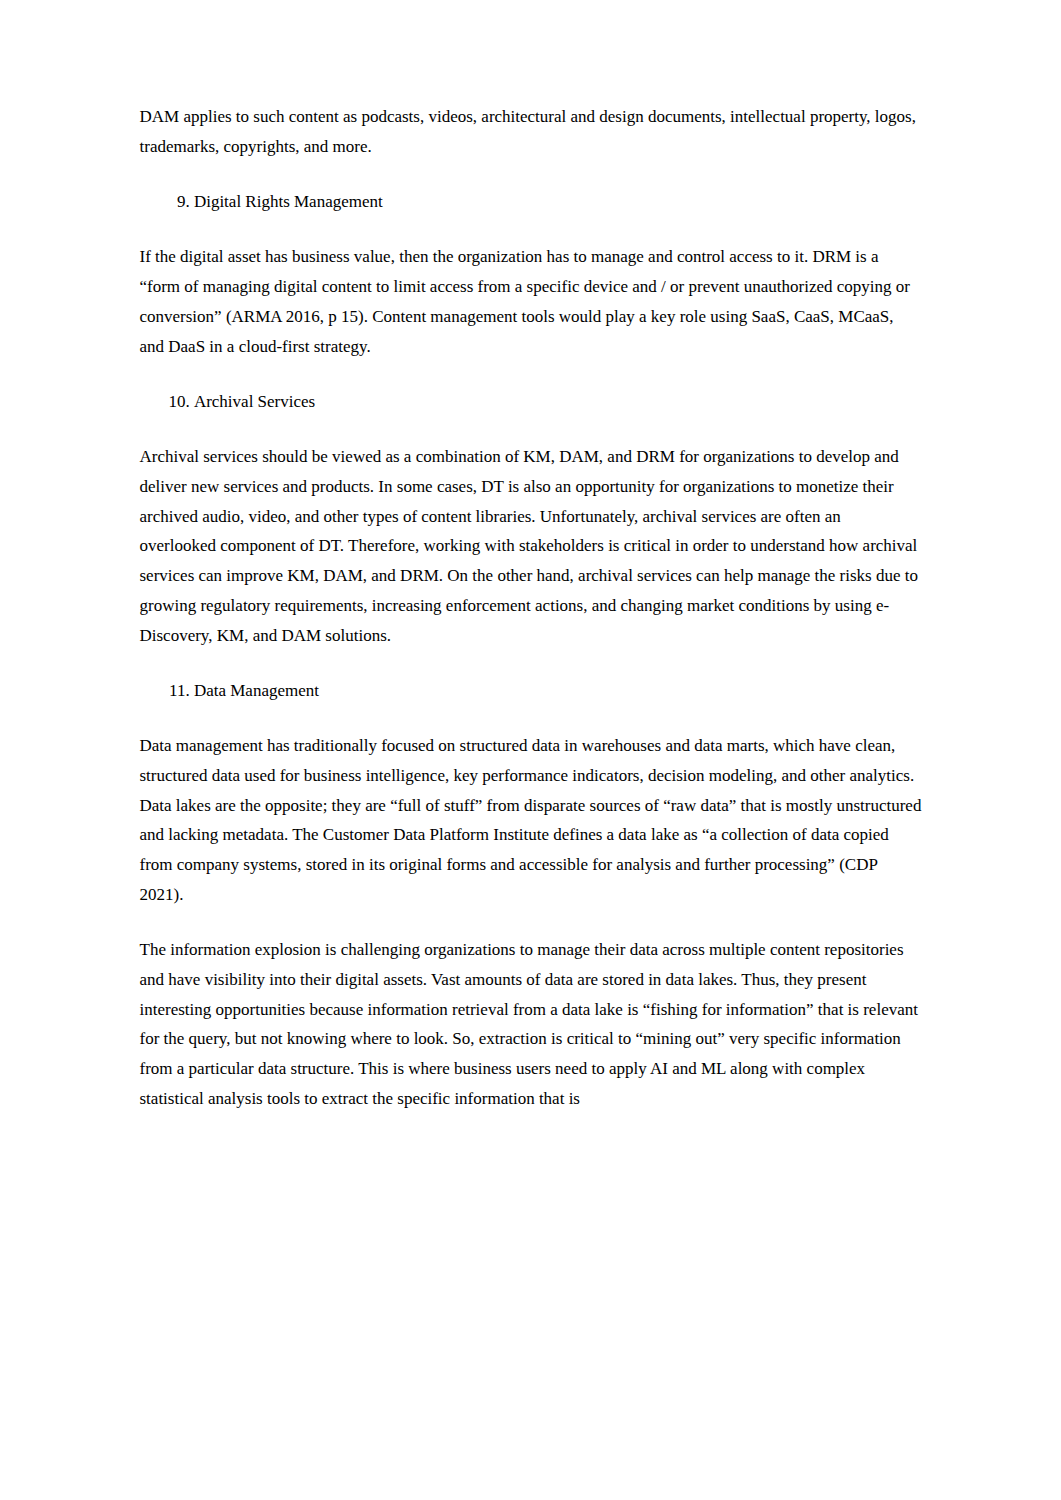DAM applies to such content as podcasts, videos, architectural and design documents, intellectual property, logos, trademarks, copyrights, and more.
Digital Rights Management
If the digital asset has business value, then the organization has to manage and control access to it. DRM is a “form of managing digital content to limit access from a specific device and / or prevent unauthorized copying or conversion” (ARMA 2016, p 15). Content management tools would play a key role using SaaS, CaaS, MCaaS, and DaaS in a cloud-first strategy.
Archival Services
Archival services should be viewed as a combination of KM, DAM, and DRM for organizations to develop and deliver new services and products. In some cases, DT is also an opportunity for organizations to monetize their archived audio, video, and other types of content libraries. Unfortunately, archival services are often an overlooked component of DT. Therefore, working with stakeholders is critical in order to understand how archival services can improve KM, DAM, and DRM. On the other hand, archival services can help manage the risks due to growing regulatory requirements, increasing enforcement actions, and changing market conditions by using e-Discovery, KM, and DAM solutions.
Data Management
Data management has traditionally focused on structured data in warehouses and data marts, which have clean, structured data used for business intelligence, key performance indicators, decision modeling, and other analytics. Data lakes are the opposite; they are “full of stuff” from disparate sources of “raw data” that is mostly unstructured and lacking metadata. The Customer Data Platform Institute defines a data lake as “a collection of data copied from company systems, stored in its original forms and accessible for analysis and further processing” (CDP 2021).
The information explosion is challenging organizations to manage their data across multiple content repositories and have visibility into their digital assets. Vast amounts of data are stored in data lakes. Thus, they present interesting opportunities because information retrieval from a data lake is “fishing for information” that is relevant for the query, but not knowing where to look. So, extraction is critical to “mining out” very specific information from a particular data structure. This is where business users need to apply AI and ML along with complex statistical analysis tools to extract the specific information that is